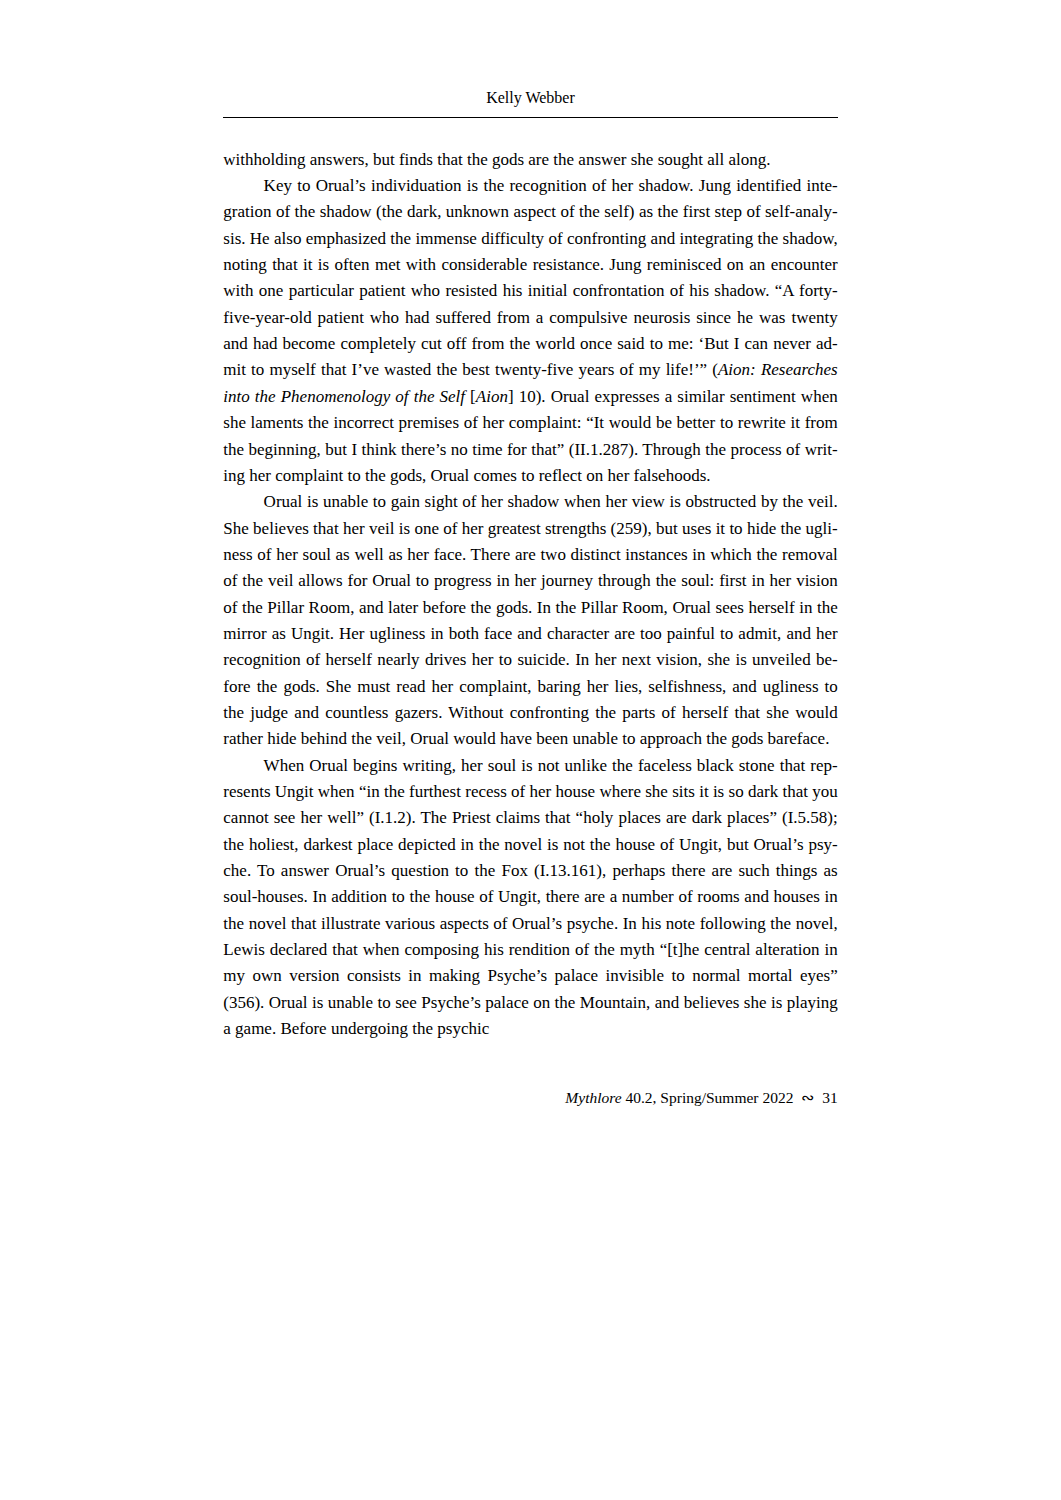Kelly Webber
withholding answers, but finds that the gods are the answer she sought all along.
Key to Orual’s individuation is the recognition of her shadow. Jung identified integration of the shadow (the dark, unknown aspect of the self) as the first step of self-analysis. He also emphasized the immense difficulty of confronting and integrating the shadow, noting that it is often met with considerable resistance. Jung reminisced on an encounter with one particular patient who resisted his initial confrontation of his shadow. “A forty-five-year-old patient who had suffered from a compulsive neurosis since he was twenty and had become completely cut off from the world once said to me: ‘But I can never admit to myself that I’ve wasted the best twenty-five years of my life!’” (Aion: Researches into the Phenomenology of the Self [Aion] 10). Orual expresses a similar sentiment when she laments the incorrect premises of her complaint: “It would be better to rewrite it from the beginning, but I think there’s no time for that” (II.1.287). Through the process of writing her complaint to the gods, Orual comes to reflect on her falsehoods.
Orual is unable to gain sight of her shadow when her view is obstructed by the veil. She believes that her veil is one of her greatest strengths (259), but uses it to hide the ugliness of her soul as well as her face. There are two distinct instances in which the removal of the veil allows for Orual to progress in her journey through the soul: first in her vision of the Pillar Room, and later before the gods. In the Pillar Room, Orual sees herself in the mirror as Ungit. Her ugliness in both face and character are too painful to admit, and her recognition of herself nearly drives her to suicide. In her next vision, she is unveiled before the gods. She must read her complaint, baring her lies, selfishness, and ugliness to the judge and countless gazers. Without confronting the parts of herself that she would rather hide behind the veil, Orual would have been unable to approach the gods bareface.
When Orual begins writing, her soul is not unlike the faceless black stone that represents Ungit when “in the furthest recess of her house where she sits it is so dark that you cannot see her well” (I.1.2). The Priest claims that “holy places are dark places” (I.5.58); the holiest, darkest place depicted in the novel is not the house of Ungit, but Orual’s psyche. To answer Orual’s question to the Fox (I.13.161), perhaps there are such things as soul-houses. In addition to the house of Ungit, there are a number of rooms and houses in the novel that illustrate various aspects of Orual’s psyche. In his note following the novel, Lewis declared that when composing his rendition of the myth “[t]he central alteration in my own version consists in making Psyche’s palace invisible to normal mortal eyes” (356). Orual is unable to see Psyche’s palace on the Mountain, and believes she is playing a game. Before undergoing the psychic
Mythlore 40.2, Spring/Summer 2022 ∾ 31